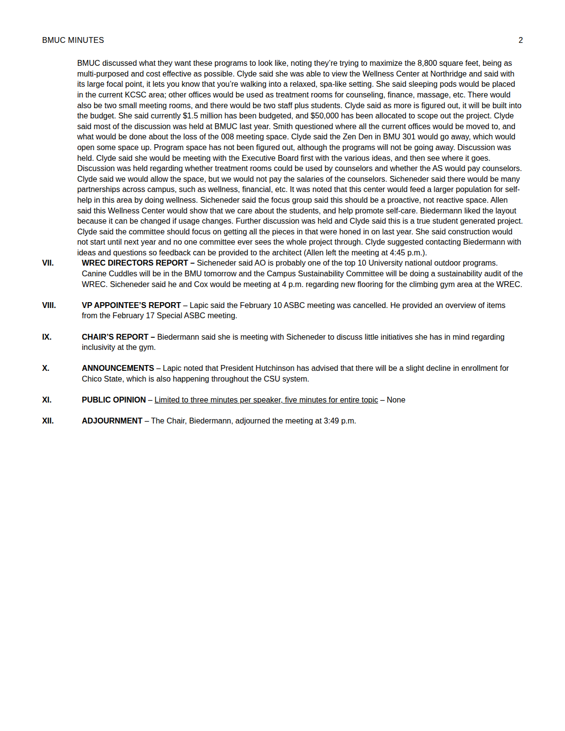BMUC MINUTES 2
BMUC discussed what they want these programs to look like, noting they’re trying to maximize the 8,800 square feet, being as multi-purposed and cost effective as possible. Clyde said she was able to view the Wellness Center at Northridge and said with its large focal point, it lets you know that you’re walking into a relaxed, spa-like setting. She said sleeping pods would be placed in the current KCSC area; other offices would be used as treatment rooms for counseling, finance, massage, etc. There would also be two small meeting rooms, and there would be two staff plus students. Clyde said as more is figured out, it will be built into the budget. She said currently $1.5 million has been budgeted, and $50,000 has been allocated to scope out the project. Clyde said most of the discussion was held at BMUC last year. Smith questioned where all the current offices would be moved to, and what would be done about the loss of the 008 meeting space. Clyde said the Zen Den in BMU 301 would go away, which would open some space up. Program space has not been figured out, although the programs will not be going away. Discussion was held. Clyde said she would be meeting with the Executive Board first with the various ideas, and then see where it goes. Discussion was held regarding whether treatment rooms could be used by counselors and whether the AS would pay counselors. Clyde said we would allow the space, but we would not pay the salaries of the counselors. Sicheneder said there would be many partnerships across campus, such as wellness, financial, etc. It was noted that this center would feed a larger population for self-help in this area by doing wellness. Sicheneder said the focus group said this should be a proactive, not reactive space. Allen said this Wellness Center would show that we care about the students, and help promote self-care. Biedermann liked the layout because it can be changed if usage changes. Further discussion was held and Clyde said this is a true student generated project. Clyde said the committee should focus on getting all the pieces in that were honed in on last year. She said construction would not start until next year and no one committee ever sees the whole project through. Clyde suggested contacting Biedermann with ideas and questions so feedback can be provided to the architect (Allen left the meeting at 4:45 p.m.).
VII. WREC DIRECTORS REPORT – Sicheneder said AO is probably one of the top 10 University national outdoor programs. Canine Cuddles will be in the BMU tomorrow and the Campus Sustainability Committee will be doing a sustainability audit of the WREC. Sicheneder said he and Cox would be meeting at 4 p.m. regarding new flooring for the climbing gym area at the WREC.
VIII. VP APPOINTEE’S REPORT – Lapic said the February 10 ASBC meeting was cancelled. He provided an overview of items from the February 17 Special ASBC meeting.
IX. CHAIR’S REPORT – Biedermann said she is meeting with Sicheneder to discuss little initiatives she has in mind regarding inclusivity at the gym.
X. ANNOUNCEMENTS – Lapic noted that President Hutchinson has advised that there will be a slight decline in enrollment for Chico State, which is also happening throughout the CSU system.
XI. PUBLIC OPINION – Limited to three minutes per speaker, five minutes for entire topic – None
XII. ADJOURNMENT – The Chair, Biedermann, adjourned the meeting at 3:49 p.m.